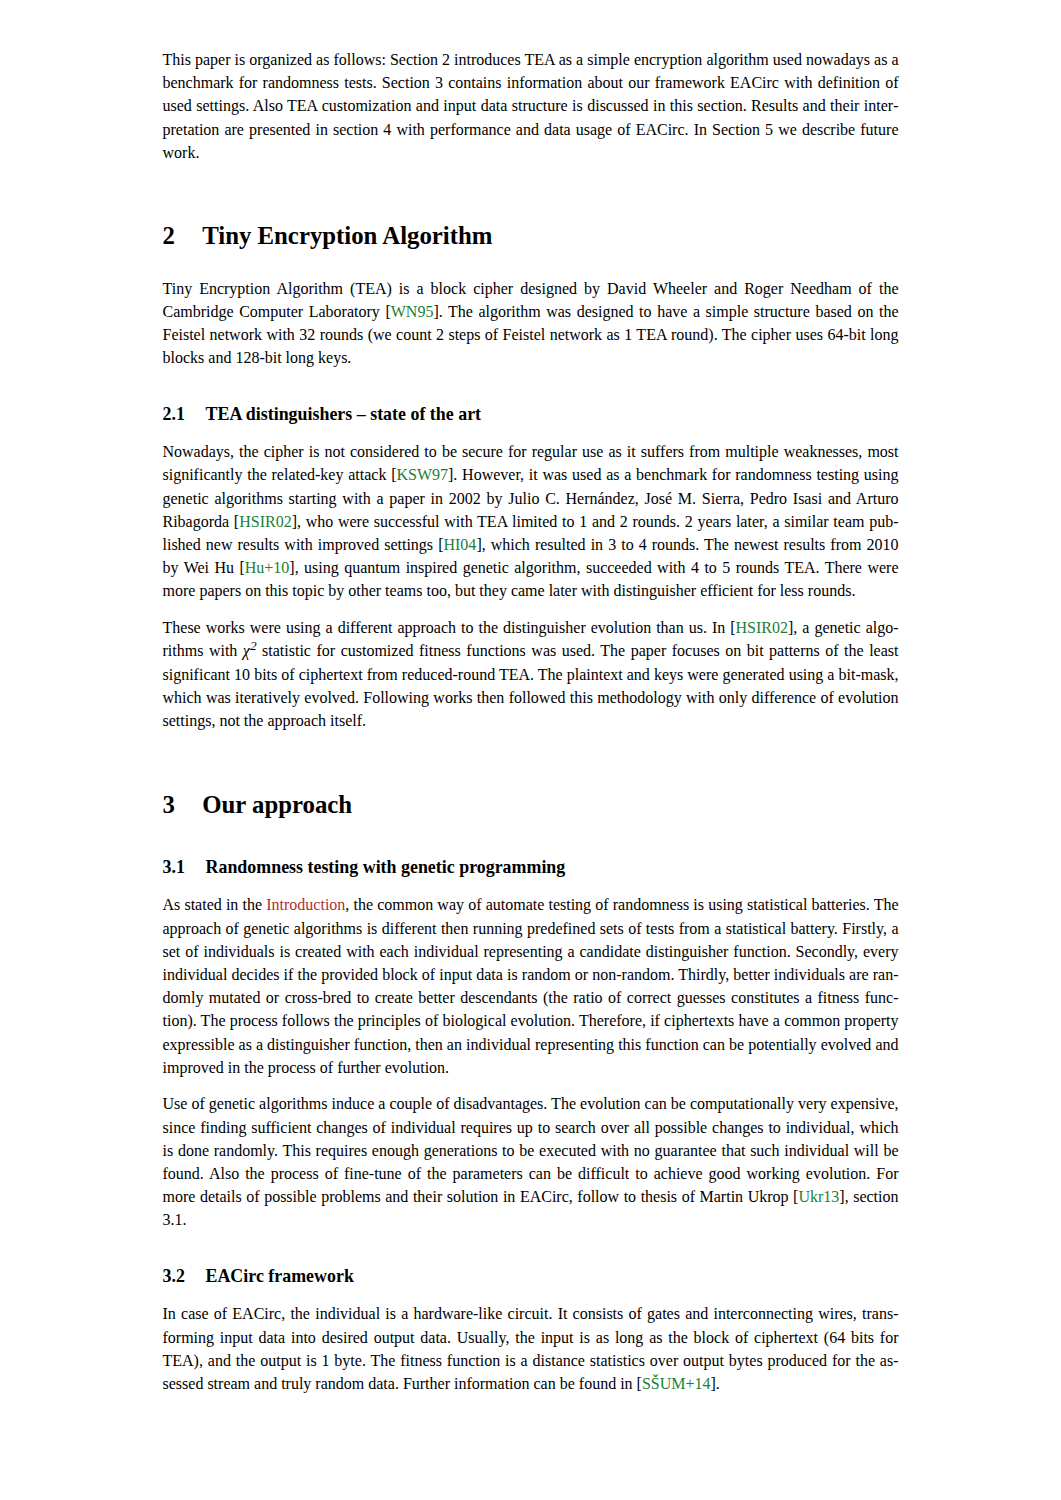This paper is organized as follows: Section 2 introduces TEA as a simple encryption algorithm used nowadays as a benchmark for randomness tests. Section 3 contains information about our framework EACirc with definition of used settings. Also TEA customization and input data structure is discussed in this section. Results and their interpretation are presented in section 4 with performance and data usage of EACirc. In Section 5 we describe future work.
2 Tiny Encryption Algorithm
Tiny Encryption Algorithm (TEA) is a block cipher designed by David Wheeler and Roger Needham of the Cambridge Computer Laboratory [WN95]. The algorithm was designed to have a simple structure based on the Feistel network with 32 rounds (we count 2 steps of Feistel network as 1 TEA round). The cipher uses 64-bit long blocks and 128-bit long keys.
2.1 TEA distinguishers – state of the art
Nowadays, the cipher is not considered to be secure for regular use as it suffers from multiple weaknesses, most significantly the related-key attack [KSW97]. However, it was used as a benchmark for randomness testing using genetic algorithms starting with a paper in 2002 by Julio C. Hernández, José M. Sierra, Pedro Isasi and Arturo Ribagorda [HSIR02], who were successful with TEA limited to 1 and 2 rounds. 2 years later, a similar team published new results with improved settings [HI04], which resulted in 3 to 4 rounds. The newest results from 2010 by Wei Hu [Hu+10], using quantum inspired genetic algorithm, succeeded with 4 to 5 rounds TEA. There were more papers on this topic by other teams too, but they came later with distinguisher efficient for less rounds.
These works were using a different approach to the distinguisher evolution than us. In [HSIR02], a genetic algorithms with χ2 statistic for customized fitness functions was used. The paper focuses on bit patterns of the least significant 10 bits of ciphertext from reduced-round TEA. The plaintext and keys were generated using a bit-mask, which was iteratively evolved. Following works then followed this methodology with only difference of evolution settings, not the approach itself.
3 Our approach
3.1 Randomness testing with genetic programming
As stated in the Introduction, the common way of automate testing of randomness is using statistical batteries. The approach of genetic algorithms is different then running predefined sets of tests from a statistical battery. Firstly, a set of individuals is created with each individual representing a candidate distinguisher function. Secondly, every individual decides if the provided block of input data is random or non-random. Thirdly, better individuals are randomly mutated or cross-bred to create better descendants (the ratio of correct guesses constitutes a fitness function). The process follows the principles of biological evolution. Therefore, if ciphertexts have a common property expressible as a distinguisher function, then an individual representing this function can be potentially evolved and improved in the process of further evolution.
Use of genetic algorithms induce a couple of disadvantages. The evolution can be computationally very expensive, since finding sufficient changes of individual requires up to search over all possible changes to individual, which is done randomly. This requires enough generations to be executed with no guarantee that such individual will be found. Also the process of fine-tune of the parameters can be difficult to achieve good working evolution. For more details of possible problems and their solution in EACirc, follow to thesis of Martin Ukrop [Ukr13], section 3.1.
3.2 EACirc framework
In case of EACirc, the individual is a hardware-like circuit. It consists of gates and interconnecting wires, transforming input data into desired output data. Usually, the input is as long as the block of ciphertext (64 bits for TEA), and the output is 1 byte. The fitness function is a distance statistics over output bytes produced for the assessed stream and truly random data. Further information can be found in [SŠUM+14].